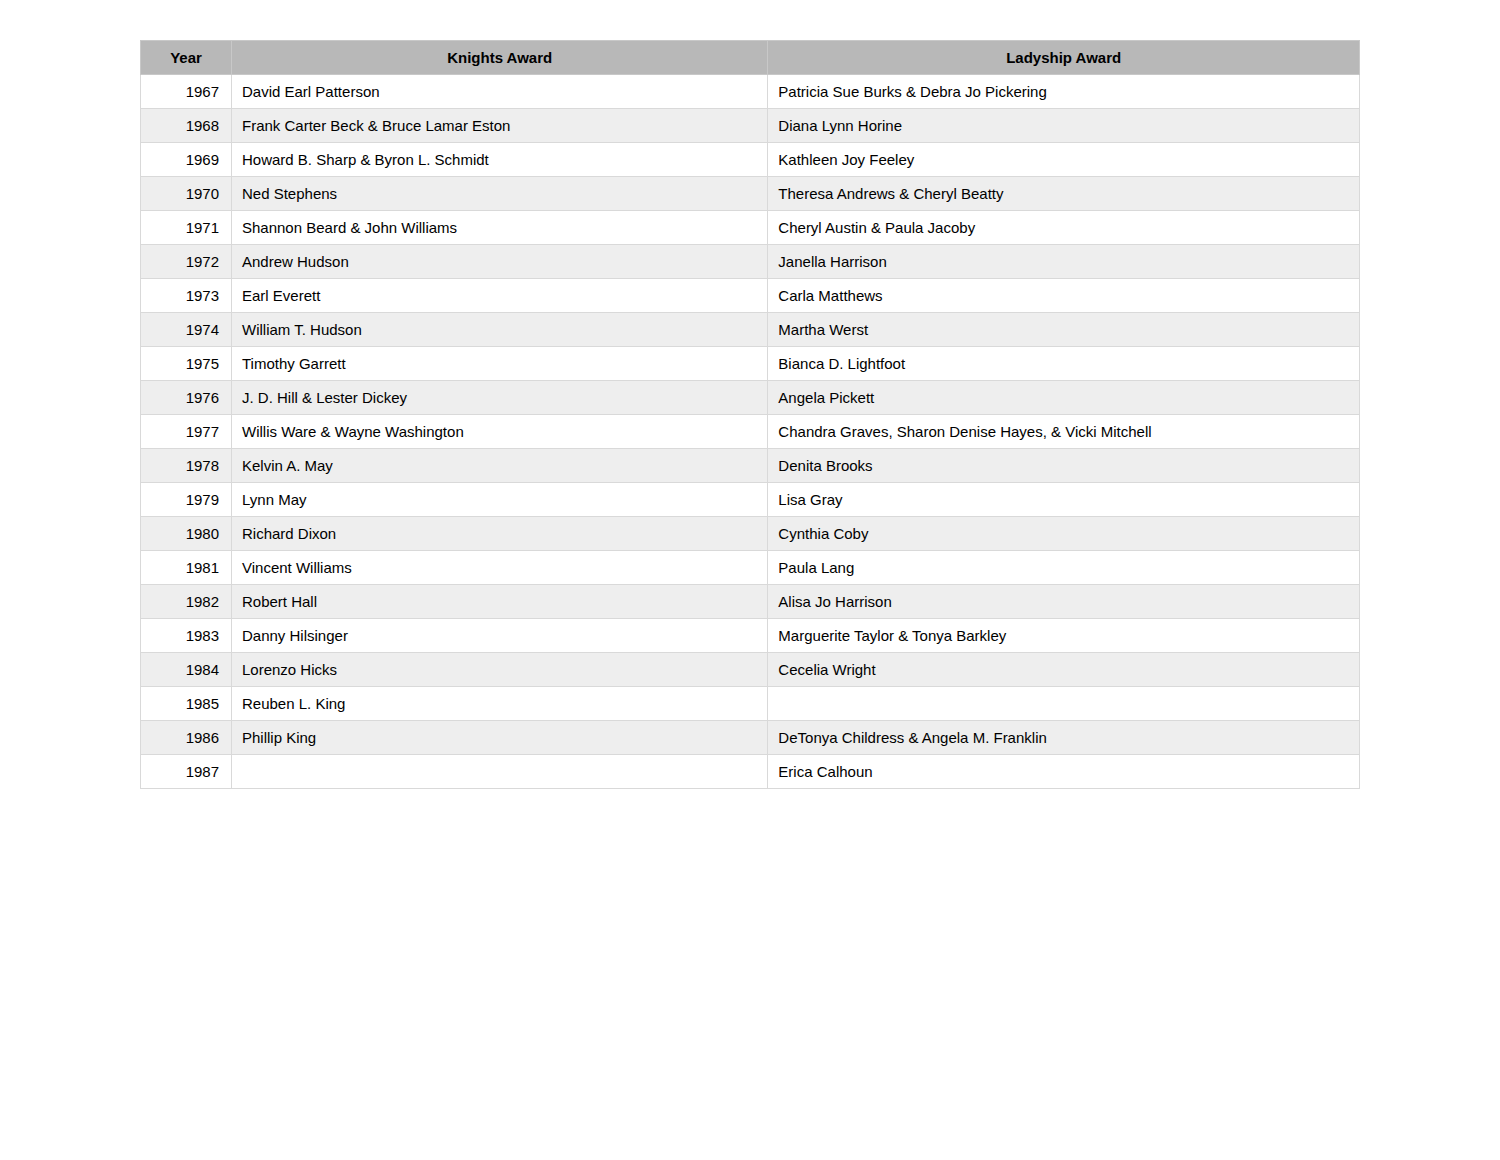| Year | Knights Award | Ladyship Award |
| --- | --- | --- |
| 1967 | David Earl Patterson | Patricia Sue Burks & Debra Jo Pickering |
| 1968 | Frank Carter Beck & Bruce Lamar Eston | Diana Lynn Horine |
| 1969 | Howard B. Sharp & Byron L. Schmidt | Kathleen Joy Feeley |
| 1970 | Ned Stephens | Theresa Andrews & Cheryl Beatty |
| 1971 | Shannon Beard & John Williams | Cheryl Austin & Paula Jacoby |
| 1972 | Andrew Hudson | Janella Harrison |
| 1973 | Earl Everett | Carla Matthews |
| 1974 | William T. Hudson | Martha Werst |
| 1975 | Timothy Garrett | Bianca D. Lightfoot |
| 1976 | J. D. Hill & Lester Dickey | Angela Pickett |
| 1977 | Willis Ware & Wayne Washington | Chandra Graves, Sharon Denise Hayes, & Vicki Mitchell |
| 1978 | Kelvin A. May | Denita Brooks |
| 1979 | Lynn May | Lisa Gray |
| 1980 | Richard Dixon | Cynthia Coby |
| 1981 | Vincent Williams | Paula Lang |
| 1982 | Robert Hall | Alisa Jo Harrison |
| 1983 | Danny Hilsinger | Marguerite Taylor & Tonya Barkley |
| 1984 | Lorenzo Hicks | Cecelia Wright |
| 1985 | Reuben L. King | |
| 1986 | Phillip King | DeTonya Childress & Angela M. Franklin |
| 1987 | | Erica Calhoun |